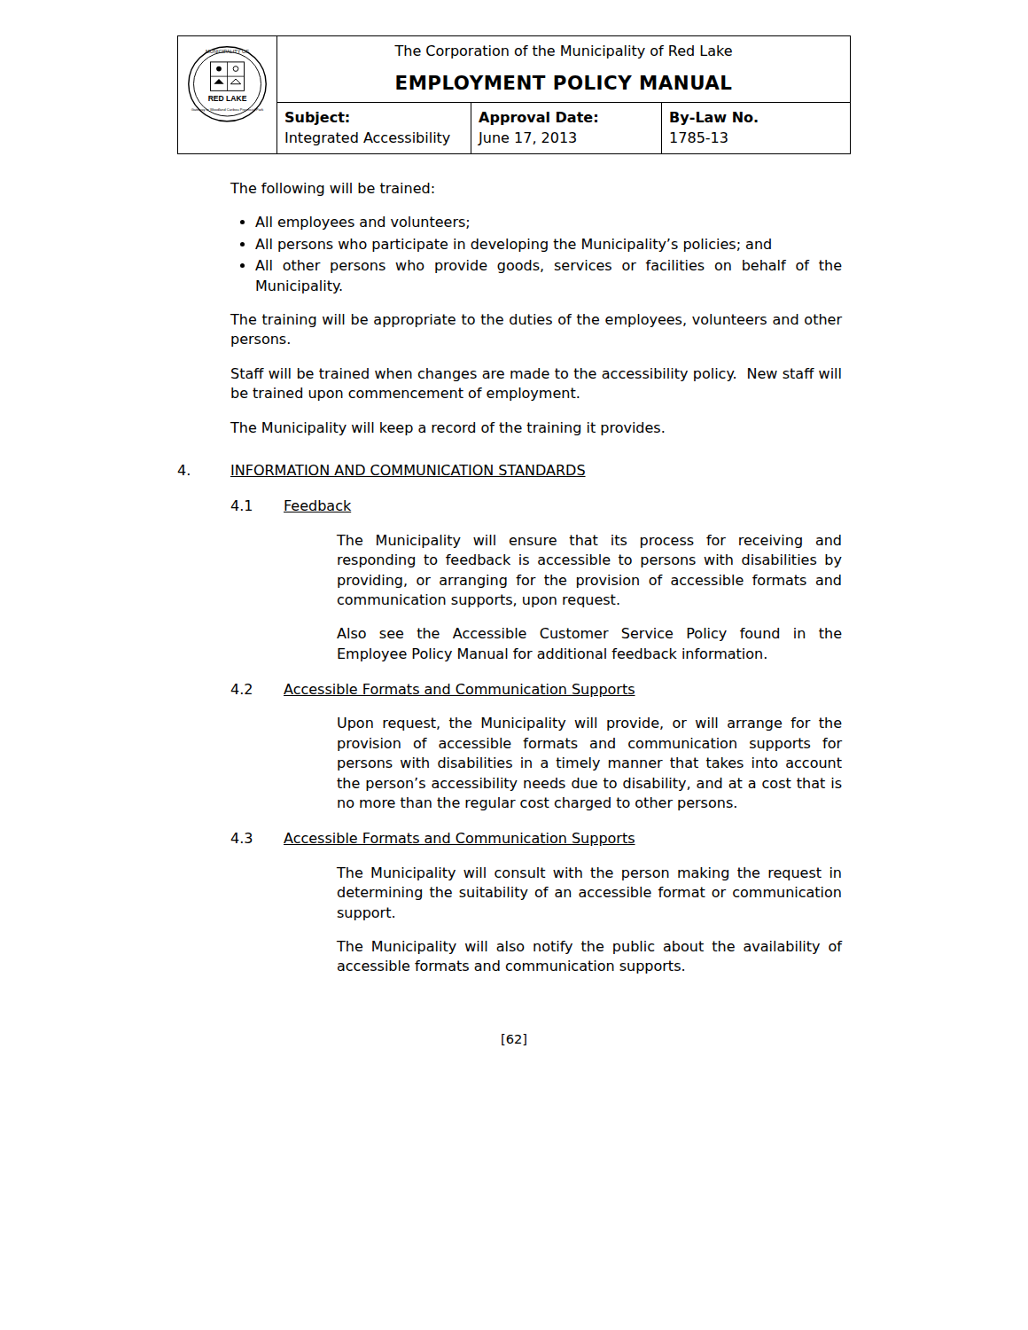| | The Corporation of the Municipality of Red Lake EMPLOYMENT POLICY MANUAL |
| Subject: Integrated Accessibility | Approval Date: June 17, 2013 | By-Law No. 1785-13 |
The following will be trained:
All employees and volunteers;
All persons who participate in developing the Municipality’s policies; and
All other persons who provide goods, services or facilities on behalf of the Municipality.
The training will be appropriate to the duties of the employees, volunteers and other persons.
Staff will be trained when changes are made to the accessibility policy. New staff will be trained upon commencement of employment.
The Municipality will keep a record of the training it provides.
4. INFORMATION AND COMMUNICATION STANDARDS
4.1 Feedback
The Municipality will ensure that its process for receiving and responding to feedback is accessible to persons with disabilities by providing, or arranging for the provision of accessible formats and communication supports, upon request.
Also see the Accessible Customer Service Policy found in the Employee Policy Manual for additional feedback information.
4.2 Accessible Formats and Communication Supports
Upon request, the Municipality will provide, or will arrange for the provision of accessible formats and communication supports for persons with disabilities in a timely manner that takes into account the person’s accessibility needs due to disability, and at a cost that is no more than the regular cost charged to other persons.
4.3 Accessible Formats and Communication Supports
The Municipality will consult with the person making the request in determining the suitability of an accessible format or communication support.
The Municipality will also notify the public about the availability of accessible formats and communication supports.
[62]